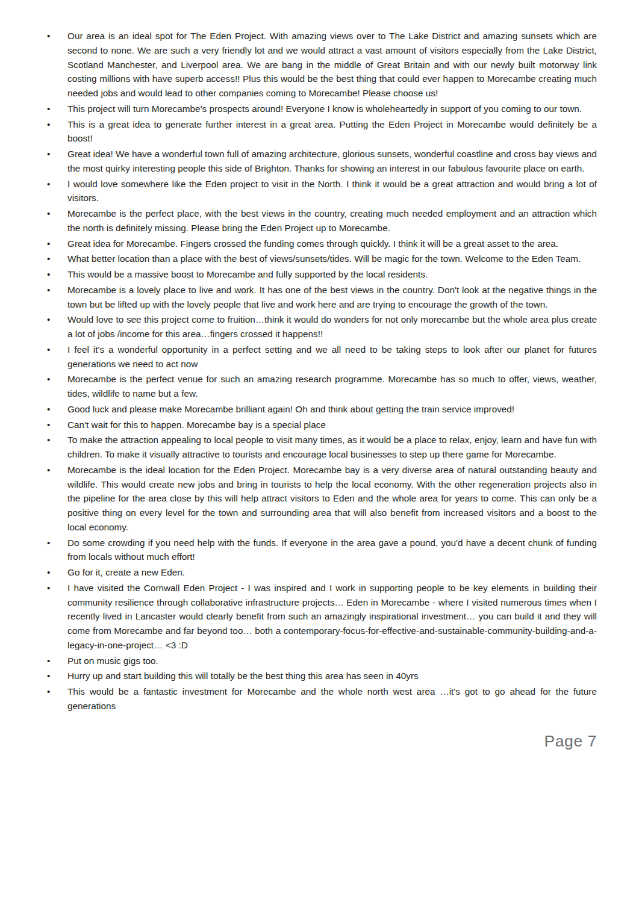Our area is an ideal spot for The Eden Project. With amazing views over to The Lake District and amazing sunsets which are second to none. We are such a very friendly lot and we would attract a vast amount of visitors especially from the Lake District, Scotland Manchester, and Liverpool area. We are bang in the middle of Great Britain and with our newly built motorway link costing millions with have superb access!! Plus this would be the best thing that could ever happen to Morecambe creating much needed jobs and would lead to other companies coming to Morecambe! Please choose us!
This project will turn Morecambe's prospects around! Everyone I know is wholeheartedly in support of you coming to our town.
This is a great idea to generate further interest in a great area. Putting the Eden Project in Morecambe would definitely be a boost!
Great idea! We have a wonderful town full of amazing architecture, glorious sunsets, wonderful coastline and cross bay views and the most quirky interesting people this side of Brighton. Thanks for showing an interest in our fabulous favourite place on earth.
I would love somewhere like the Eden project to visit in the North. I think it would be a great attraction and would bring a lot of visitors.
Morecambe is the perfect place, with the best views in the country, creating much needed employment and an attraction which the north is definitely missing. Please bring the Eden Project up to Morecambe.
Great idea for Morecambe. Fingers crossed the funding comes through quickly. I think it will be a great asset to the area.
What better location than a place with the best of views/sunsets/tides. Will be magic for the town. Welcome to the Eden Team.
This would be a massive boost to Morecambe and fully supported by the local residents.
Morecambe is a lovely place to live and work. It has one of the best views in the country. Don't look at the negative things in the town but be lifted up with the lovely people that live and work here and are trying to encourage the growth of the town.
Would love to see this project come to fruition…think it would do wonders for not only morecambe but the whole area plus create a lot of jobs /income for this area…fingers crossed it happens!!
I feel it's a wonderful opportunity in a perfect setting and we all need to be taking steps to look after our planet for futures generations we need to act now
Morecambe is the perfect venue for such an amazing research programme. Morecambe has so much to offer, views, weather, tides, wildlife to name but a few.
Good luck and please make Morecambe brilliant again! Oh and think about getting the train service improved!
Can't wait for this to happen. Morecambe bay is a special place
To make the attraction appealing to local people to visit many times, as it would be a place to relax, enjoy, learn and have fun with children. To make it visually attractive to tourists and encourage local businesses to step up there game for Morecambe.
Morecambe is the ideal location for the Eden Project. Morecambe bay is a very diverse area of natural outstanding beauty and wildlife. This would create new jobs and bring in tourists to help the local economy. With the other regeneration projects also in the pipeline for the area close by this will help attract visitors to Eden and the whole area for years to come. This can only be a positive thing on every level for the town and surrounding area that will also benefit from increased visitors and a boost to the local economy.
Do some crowding if you need help with the funds. If everyone in the area gave a pound, you'd have a decent chunk of funding from locals without much effort!
Go for it, create a new Eden.
I have visited the Cornwall Eden Project - I was inspired and I work in supporting people to be key elements in building their community resilience through collaborative infrastructure projects… Eden in Morecambe - where I visited numerous times when I recently lived in Lancaster would clearly benefit from such an amazingly inspirational investment… you can build it and they will come from Morecambe and far beyond too… both a contemporary-focus-for-effective-and-sustainable-community-building-and-a-legacy-in-one-project… <3 :D
Put on music gigs too.
Hurry up and start building this will totally be the best thing this area has seen in 40yrs
This would be a fantastic investment for Morecambe and the whole north west area …it's got to go ahead for the future generations
Page 7